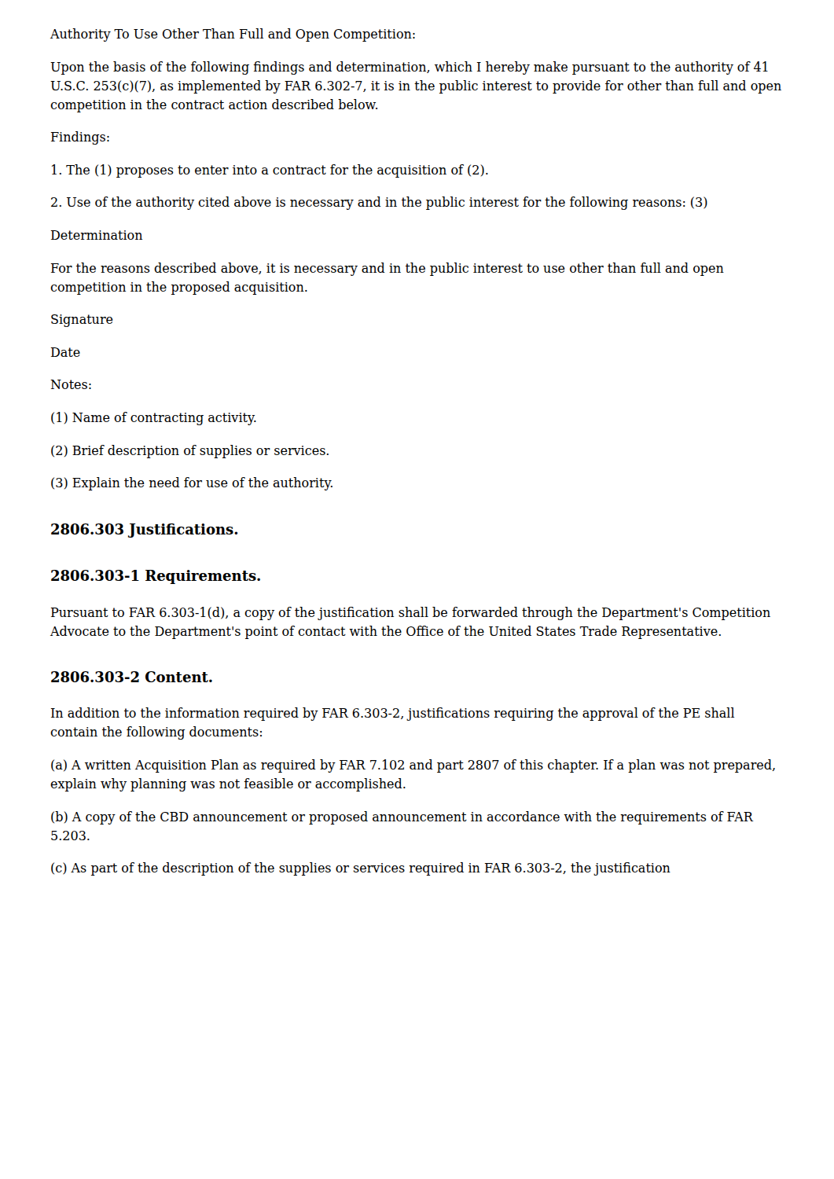Authority To Use Other Than Full and Open Competition:
Upon the basis of the following findings and determination, which I hereby make pursuant to the authority of 41 U.S.C. 253(c)(7), as implemented by FAR 6.302-7, it is in the public interest to provide for other than full and open competition in the contract action described below.
Findings:
1. The (1) proposes to enter into a contract for the acquisition of (2).
2. Use of the authority cited above is necessary and in the public interest for the following reasons: (3)
Determination
For the reasons described above, it is necessary and in the public interest to use other than full and open competition in the proposed acquisition.
Signature
Date
Notes:
(1) Name of contracting activity.
(2) Brief description of supplies or services.
(3) Explain the need for use of the authority.
2806.303 Justifications.
2806.303-1 Requirements.
Pursuant to FAR 6.303-1(d), a copy of the justification shall be forwarded through the Department's Competition Advocate to the Department's point of contact with the Office of the United States Trade Representative.
2806.303-2 Content.
In addition to the information required by FAR 6.303-2, justifications requiring the approval of the PE shall contain the following documents:
(a) A written Acquisition Plan as required by FAR 7.102 and part 2807 of this chapter. If a plan was not prepared, explain why planning was not feasible or accomplished.
(b) A copy of the CBD announcement or proposed announcement in accordance with the requirements of FAR 5.203.
(c) As part of the description of the supplies or services required in FAR 6.303-2, the justification